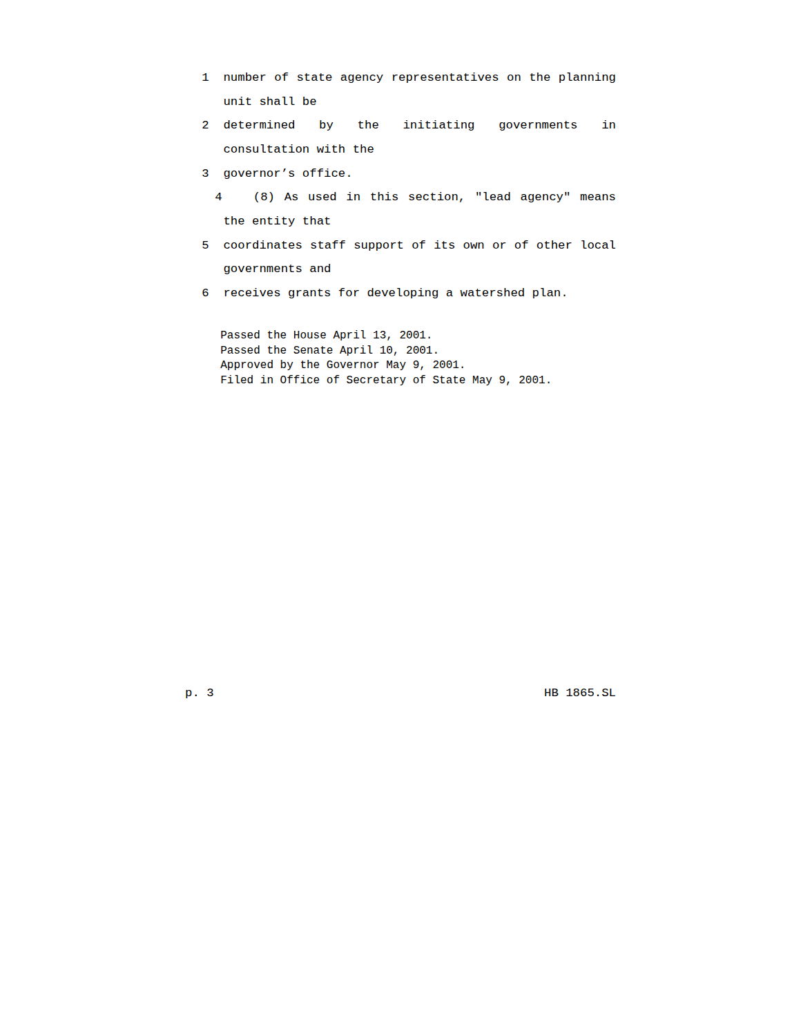number of state agency representatives on the planning unit shall be
determined by the initiating governments in consultation with the
governor’s office.
(8) As used in this section, "lead agency" means the entity that
coordinates staff support of its own or of other local governments and
receives grants for developing a watershed plan.
Passed the House April 13, 2001.
Passed the Senate April 10, 2001.
Approved by the Governor May 9, 2001.
Filed in Office of Secretary of State May 9, 2001.
p. 3
HB 1865.SL